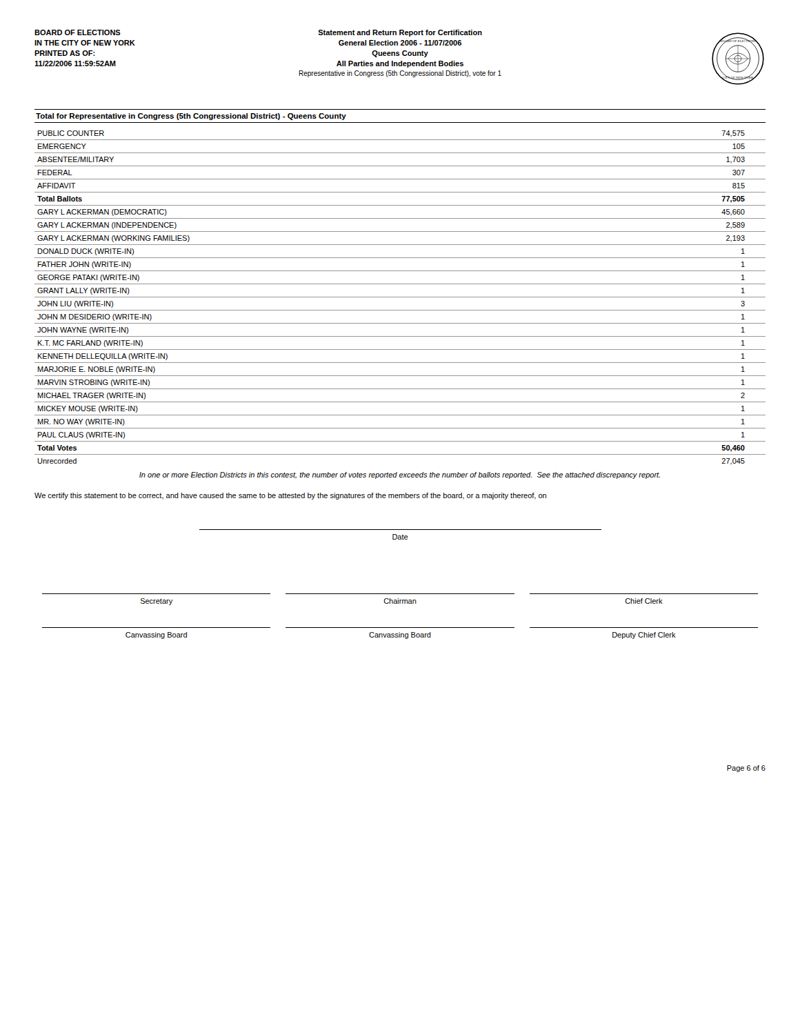BOARD OF ELECTIONS
IN THE CITY OF NEW YORK
PRINTED AS OF:
11/22/2006 11:59:52AM
Statement and Return Report for Certification
General Election 2006 - 11/07/2006
Queens County
All Parties and Independent Bodies
Representative in Congress (5th Congressional District), vote for 1
BOARD OF ELECTIONS CITY OF NEW YORK
Total for Representative in Congress (5th Congressional District) - Queens County
| PUBLIC COUNTER | 74,575 |
| EMERGENCY | 105 |
| ABSENTEE/MILITARY | 1,703 |
| FEDERAL | 307 |
| AFFIDAVIT | 815 |
| Total Ballots | 77,505 |
| GARY L ACKERMAN (DEMOCRATIC) | 45,660 |
| GARY L ACKERMAN (INDEPENDENCE) | 2,589 |
| GARY L ACKERMAN (WORKING FAMILIES) | 2,193 |
| DONALD DUCK (WRITE-IN) | 1 |
| FATHER JOHN (WRITE-IN) | 1 |
| GEORGE PATAKI (WRITE-IN) | 1 |
| GRANT LALLY (WRITE-IN) | 1 |
| JOHN LIU (WRITE-IN) | 3 |
| JOHN M DESIDERIO (WRITE-IN) | 1 |
| JOHN WAYNE (WRITE-IN) | 1 |
| K.T. MC FARLAND (WRITE-IN) | 1 |
| KENNETH DELLEQUILLA (WRITE-IN) | 1 |
| MARJORIE E. NOBLE (WRITE-IN) | 1 |
| MARVIN STROBING (WRITE-IN) | 1 |
| MICHAEL TRAGER (WRITE-IN) | 2 |
| MICKEY MOUSE (WRITE-IN) | 1 |
| MR. NO WAY (WRITE-IN) | 1 |
| PAUL CLAUS (WRITE-IN) | 1 |
| Total Votes | 50,460 |
| Unrecorded | 27,045 |
In one or more Election Districts in this contest, the number of votes reported exceeds the number of ballots reported. See the attached discrepancy report.
We certify this statement to be correct, and have caused the same to be attested by the signatures of the members of the board, or a majority thereof, on
Date
| Secretary | Chairman | Chief Clerk |
| Canvassing Board | Canvassing Board | Deputy Chief Clerk |
Page 6 of 6